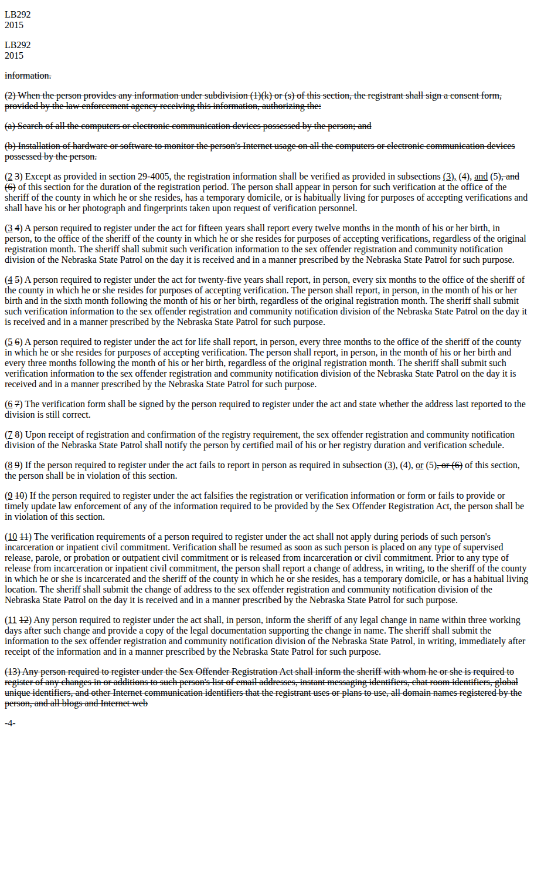LB292
2015
LB292
2015
information.
(2) When the person provides any information under subdivision (1)(k) or (s) of this section, the registrant shall sign a consent form, provided by the law enforcement agency receiving this information, authorizing the:
(a) Search of all the computers or electronic communication devices possessed by the person; and
(b) Installation of hardware or software to monitor the person's Internet usage on all the computers or electronic communication devices possessed by the person.
(2 3) Except as provided in section 29-4005, the registration information shall be verified as provided in subsections (3), (4), and (5), and (6) of this section for the duration of the registration period. The person shall appear in person for such verification at the office of the sheriff of the county in which he or she resides, has a temporary domicile, or is habitually living for purposes of accepting verifications and shall have his or her photograph and fingerprints taken upon request of verification personnel.
(3 4) A person required to register under the act for fifteen years shall report every twelve months in the month of his or her birth, in person, to the office of the sheriff of the county in which he or she resides for purposes of accepting verifications, regardless of the original registration month. The sheriff shall submit such verification information to the sex offender registration and community notification division of the Nebraska State Patrol on the day it is received and in a manner prescribed by the Nebraska State Patrol for such purpose.
(4 5) A person required to register under the act for twenty-five years shall report, in person, every six months to the office of the sheriff of the county in which he or she resides for purposes of accepting verification. The person shall report, in person, in the month of his or her birth and in the sixth month following the month of his or her birth, regardless of the original registration month. The sheriff shall submit such verification information to the sex offender registration and community notification division of the Nebraska State Patrol on the day it is received and in a manner prescribed by the Nebraska State Patrol for such purpose.
(5 6) A person required to register under the act for life shall report, in person, every three months to the office of the sheriff of the county in which he or she resides for purposes of accepting verification. The person shall report, in person, in the month of his or her birth and every three months following the month of his or her birth, regardless of the original registration month. The sheriff shall submit such verification information to the sex offender registration and community notification division of the Nebraska State Patrol on the day it is received and in a manner prescribed by the Nebraska State Patrol for such purpose.
(6 7) The verification form shall be signed by the person required to register under the act and state whether the address last reported to the division is still correct.
(7 8) Upon receipt of registration and confirmation of the registry requirement, the sex offender registration and community notification division of the Nebraska State Patrol shall notify the person by certified mail of his or her registry duration and verification schedule.
(8 9) If the person required to register under the act fails to report in person as required in subsection (3), (4), or (5), or (6) of this section, the person shall be in violation of this section.
(9 10) If the person required to register under the act falsifies the registration or verification information or form or fails to provide or timely update law enforcement of any of the information required to be provided by the Sex Offender Registration Act, the person shall be in violation of this section.
(10 11) The verification requirements of a person required to register under the act shall not apply during periods of such person's incarceration or inpatient civil commitment. Verification shall be resumed as soon as such person is placed on any type of supervised release, parole, or probation or outpatient civil commitment or is released from incarceration or civil commitment. Prior to any type of release from incarceration or inpatient civil commitment, the person shall report a change of address, in writing, to the sheriff of the county in which he or she is incarcerated and the sheriff of the county in which he or she resides, has a temporary domicile, or has a habitual living location. The sheriff shall submit the change of address to the sex offender registration and community notification division of the Nebraska State Patrol on the day it is received and in a manner prescribed by the Nebraska State Patrol for such purpose.
(11 12) Any person required to register under the act shall, in person, inform the sheriff of any legal change in name within three working days after such change and provide a copy of the legal documentation supporting the change in name. The sheriff shall submit the information to the sex offender registration and community notification division of the Nebraska State Patrol, in writing, immediately after receipt of the information and in a manner prescribed by the Nebraska State Patrol for such purpose.
(13) Any person required to register under the Sex Offender Registration Act shall inform the sheriff with whom he or she is required to register of any changes in or additions to such person's list of email addresses, instant messaging identifiers, chat room identifiers, global unique identifiers, and other Internet communication identifiers that the registrant uses or plans to use, all domain names registered by the person, and all blogs and Internet web
-4-